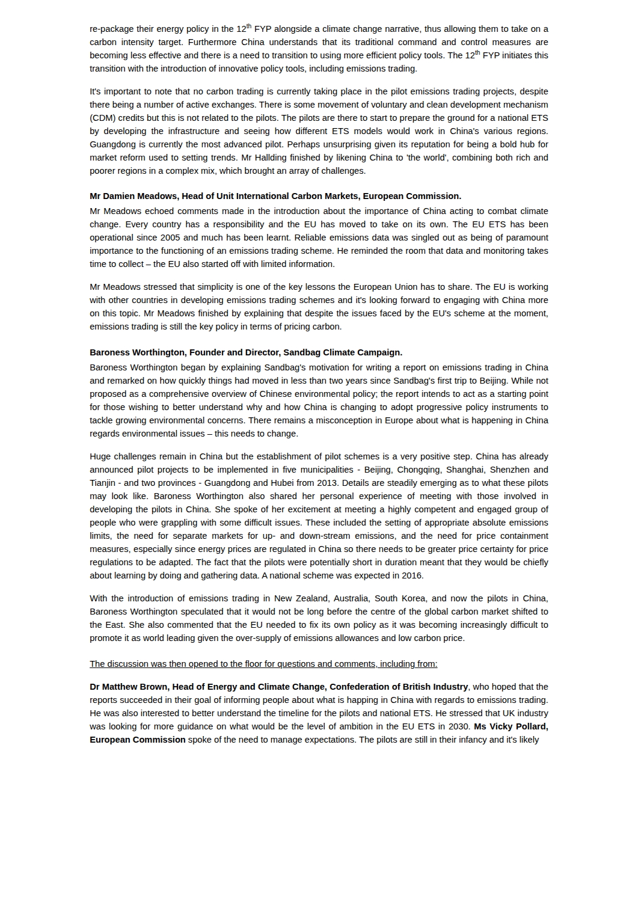re-package their energy policy in the 12th FYP alongside a climate change narrative, thus allowing them to take on a carbon intensity target. Furthermore China understands that its traditional command and control measures are becoming less effective and there is a need to transition to using more efficient policy tools. The 12th FYP initiates this transition with the introduction of innovative policy tools, including emissions trading.
It's important to note that no carbon trading is currently taking place in the pilot emissions trading projects, despite there being a number of active exchanges. There is some movement of voluntary and clean development mechanism (CDM) credits but this is not related to the pilots. The pilots are there to start to prepare the ground for a national ETS by developing the infrastructure and seeing how different ETS models would work in China's various regions. Guangdong is currently the most advanced pilot. Perhaps unsurprising given its reputation for being a bold hub for market reform used to setting trends. Mr Hallding finished by likening China to 'the world', combining both rich and poorer regions in a complex mix, which brought an array of challenges.
Mr Damien Meadows, Head of Unit International Carbon Markets, European Commission.
Mr Meadows echoed comments made in the introduction about the importance of China acting to combat climate change. Every country has a responsibility and the EU has moved to take on its own. The EU ETS has been operational since 2005 and much has been learnt. Reliable emissions data was singled out as being of paramount importance to the functioning of an emissions trading scheme. He reminded the room that data and monitoring takes time to collect – the EU also started off with limited information.
Mr Meadows stressed that simplicity is one of the key lessons the European Union has to share. The EU is working with other countries in developing emissions trading schemes and it's looking forward to engaging with China more on this topic. Mr Meadows finished by explaining that despite the issues faced by the EU's scheme at the moment, emissions trading is still the key policy in terms of pricing carbon.
Baroness Worthington, Founder and Director, Sandbag Climate Campaign.
Baroness Worthington began by explaining Sandbag's motivation for writing a report on emissions trading in China and remarked on how quickly things had moved in less than two years since Sandbag's first trip to Beijing. While not proposed as a comprehensive overview of Chinese environmental policy; the report intends to act as a starting point for those wishing to better understand why and how China is changing to adopt progressive policy instruments to tackle growing environmental concerns. There remains a misconception in Europe about what is happening in China regards environmental issues – this needs to change.
Huge challenges remain in China but the establishment of pilot schemes is a very positive step. China has already announced pilot projects to be implemented in five municipalities - Beijing, Chongqing, Shanghai, Shenzhen and Tianjin - and two provinces - Guangdong and Hubei from 2013. Details are steadily emerging as to what these pilots may look like. Baroness Worthington also shared her personal experience of meeting with those involved in developing the pilots in China. She spoke of her excitement at meeting a highly competent and engaged group of people who were grappling with some difficult issues. These included the setting of appropriate absolute emissions limits, the need for separate markets for up- and down-stream emissions, and the need for price containment measures, especially since energy prices are regulated in China so there needs to be greater price certainty for price regulations to be adapted. The fact that the pilots were potentially short in duration meant that they would be chiefly about learning by doing and gathering data. A national scheme was expected in 2016.
With the introduction of emissions trading in New Zealand, Australia, South Korea, and now the pilots in China, Baroness Worthington speculated that it would not be long before the centre of the global carbon market shifted to the East. She also commented that the EU needed to fix its own policy as it was becoming increasingly difficult to promote it as world leading given the over-supply of emissions allowances and low carbon price.
The discussion was then opened to the floor for questions and comments, including from:
Dr Matthew Brown, Head of Energy and Climate Change, Confederation of British Industry, who hoped that the reports succeeded in their goal of informing people about what is happing in China with regards to emissions trading. He was also interested to better understand the timeline for the pilots and national ETS. He stressed that UK industry was looking for more guidance on what would be the level of ambition in the EU ETS in 2030. Ms Vicky Pollard, European Commission spoke of the need to manage expectations. The pilots are still in their infancy and it's likely